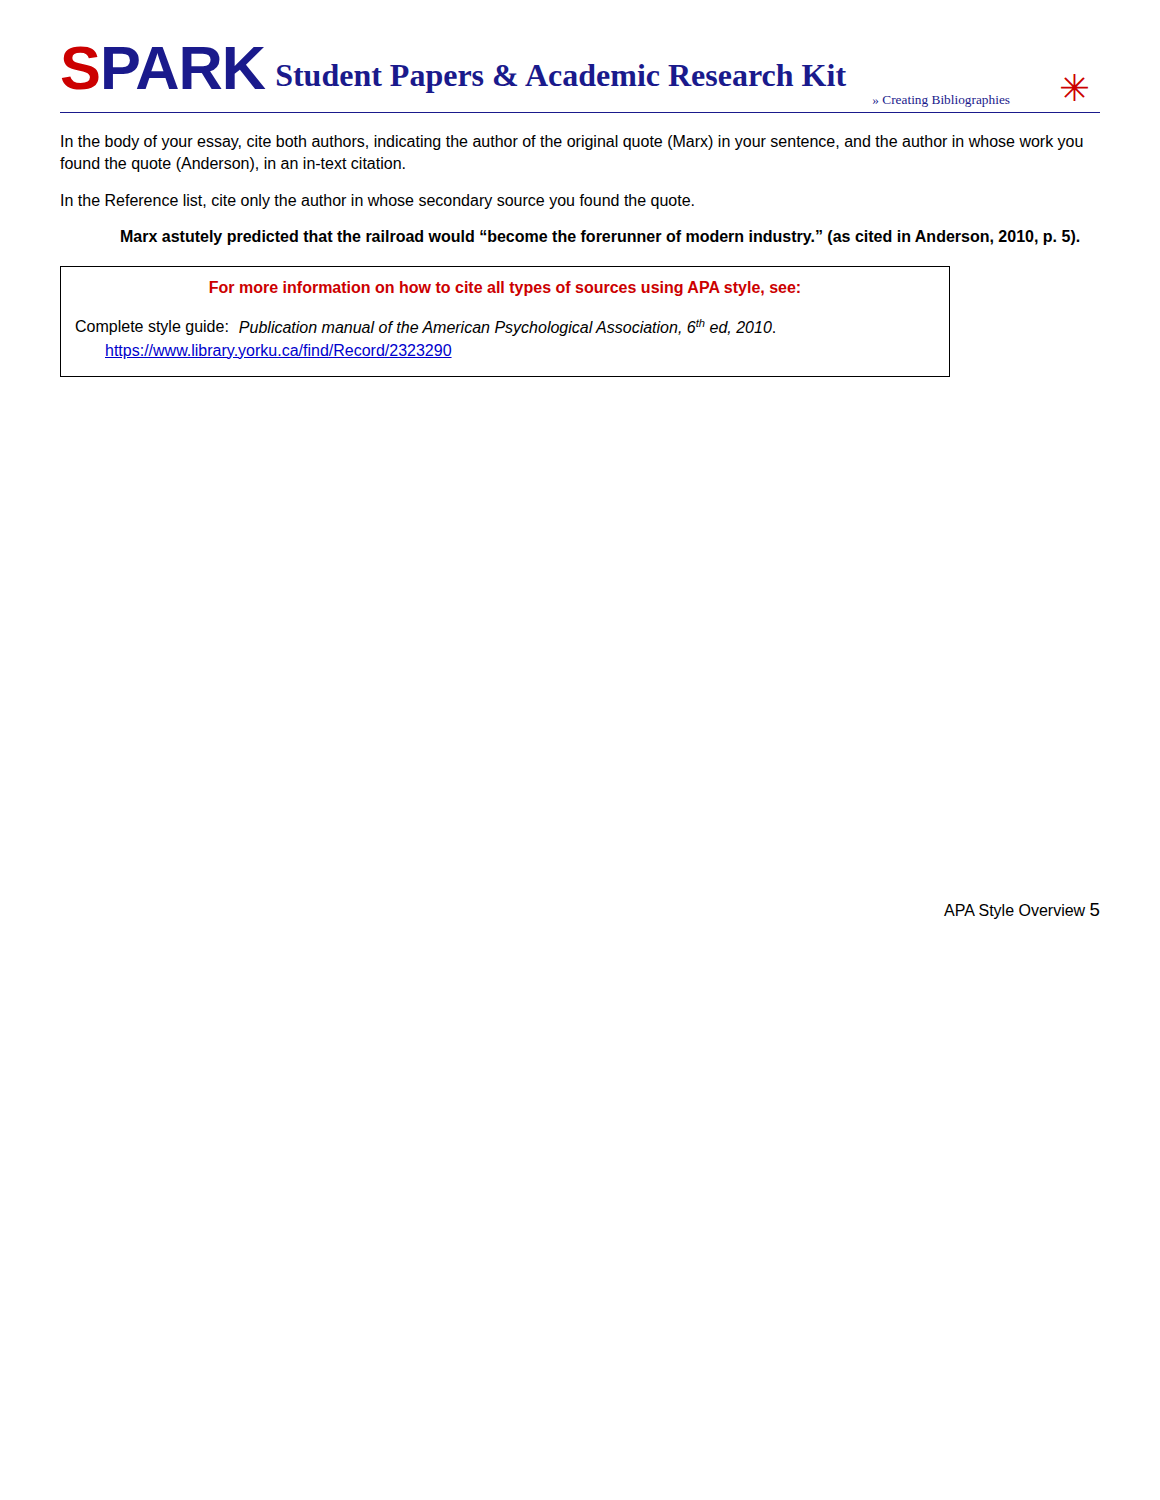SPARK
Student Papers & Academic Research Kit
» Creating Bibliographies
✳
In the body of your essay, cite both authors, indicating the author of the original quote (Marx) in your sentence, and the author in whose work you found the quote (Anderson), in an in-text citation.
In the Reference list, cite only the author in whose secondary source you found the quote.
Marx astutely predicted that the railroad would “become the forerunner of modern industry.” (as cited in Anderson, 2010, p. 5).
For more information on how to cite all types of sources using APA style, see:
Complete style guide:
Publication manual of the American Psychological Association, 6th ed, 2010.
https://www.library.yorku.ca/find/Record/2323290
APA Style Overview 5